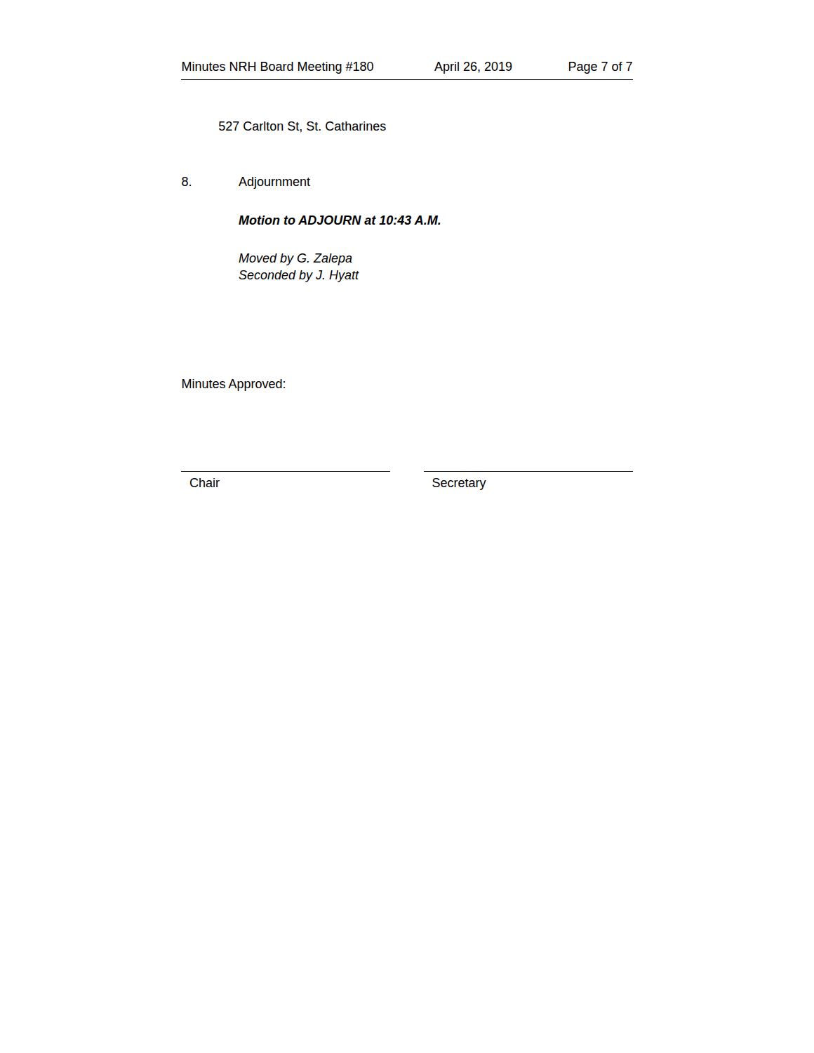Minutes NRH Board Meeting #180 April 26, 2019 Page 7 of 7
527 Carlton St, St. Catharines
8. Adjournment
Motion to ADJOURN at 10:43 A.M.
Moved by G. Zalepa
Seconded by J. Hyatt
Minutes Approved:
Chair
Secretary